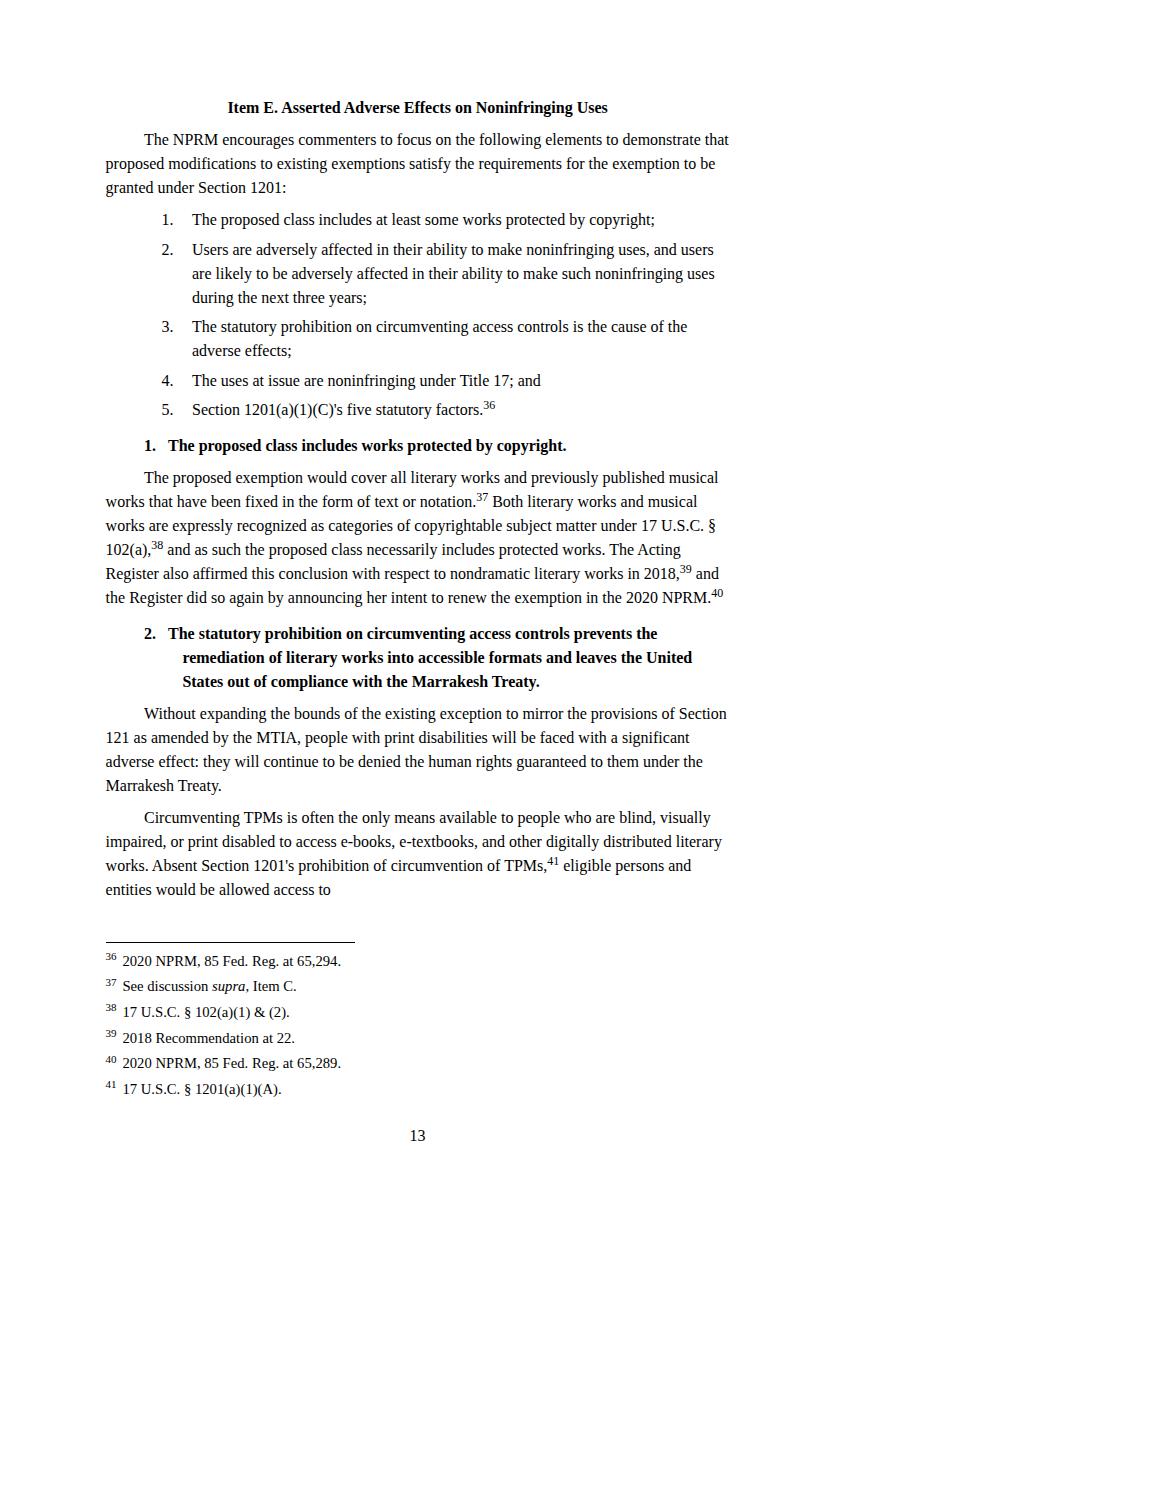Item E. Asserted Adverse Effects on Noninfringing Uses
The NPRM encourages commenters to focus on the following elements to demonstrate that proposed modifications to existing exemptions satisfy the requirements for the exemption to be granted under Section 1201:
The proposed class includes at least some works protected by copyright;
Users are adversely affected in their ability to make noninfringing uses, and users are likely to be adversely affected in their ability to make such noninfringing uses during the next three years;
The statutory prohibition on circumventing access controls is the cause of the adverse effects;
The uses at issue are noninfringing under Title 17; and
Section 1201(a)(1)(C)'s five statutory factors.36
1. The proposed class includes works protected by copyright.
The proposed exemption would cover all literary works and previously published musical works that have been fixed in the form of text or notation.37 Both literary works and musical works are expressly recognized as categories of copyrightable subject matter under 17 U.S.C. § 102(a),38 and as such the proposed class necessarily includes protected works. The Acting Register also affirmed this conclusion with respect to nondramatic literary works in 2018,39 and the Register did so again by announcing her intent to renew the exemption in the 2020 NPRM.40
2. The statutory prohibition on circumventing access controls prevents the remediation of literary works into accessible formats and leaves the United States out of compliance with the Marrakesh Treaty.
Without expanding the bounds of the existing exception to mirror the provisions of Section 121 as amended by the MTIA, people with print disabilities will be faced with a significant adverse effect: they will continue to be denied the human rights guaranteed to them under the Marrakesh Treaty.
Circumventing TPMs is often the only means available to people who are blind, visually impaired, or print disabled to access e-books, e-textbooks, and other digitally distributed literary works. Absent Section 1201's prohibition of circumvention of TPMs,41 eligible persons and entities would be allowed access to
36 2020 NPRM, 85 Fed. Reg. at 65,294.
37 See discussion supra, Item C.
38 17 U.S.C. § 102(a)(1) & (2).
39 2018 Recommendation at 22.
40 2020 NPRM, 85 Fed. Reg. at 65,289.
41 17 U.S.C. § 1201(a)(1)(A).
13